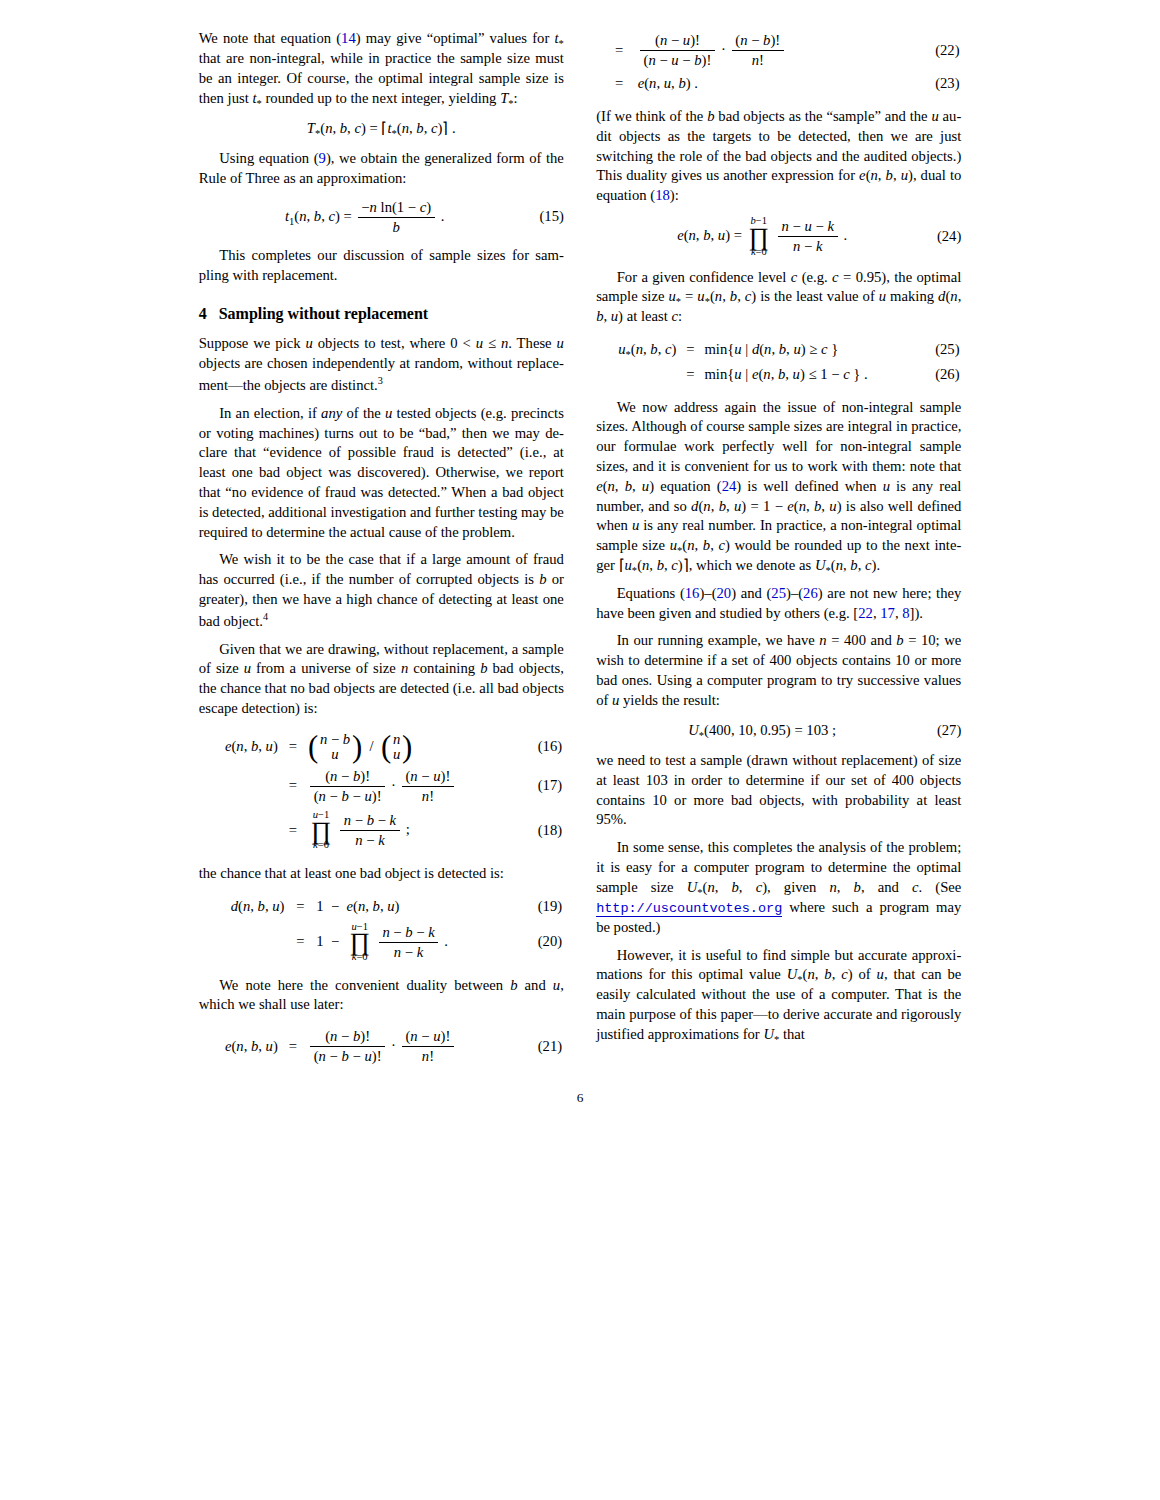We note that equation (14) may give “optimal” values for t* that are non-integral, while in practice the sample size must be an integer. Of course, the optimal integral sample size is then just t* rounded up to the next integer, yielding T*:
T*(n, b, c) = ⌈t*(n, b, c)⌉ .
Using equation (9), we obtain the generalized form of the Rule of Three as an approximation:
t1(n, b, c) = −n ln(1 − c) b .
(15)
This completes our discussion of sample sizes for sampling with replacement.
4 Sampling without replacement
Suppose we pick u objects to test, where 0 < u ≤ n. These u objects are chosen independently at random, without replacement—the objects are distinct.3
In an election, if any of the u tested objects (e.g. precincts or voting machines) turns out to be “bad,” then we may declare that “evidence of possible fraud is detected” (i.e., at least one bad object was discovered). Otherwise, we report that “no evidence of fraud was detected.” When a bad object is detected, additional investigation and further testing may be required to determine the actual cause of the problem.
We wish it to be the case that if a large amount of fraud has occurred (i.e., if the number of corrupted objects is b or greater), then we have a high chance of detecting at least one bad object.4
Given that we are drawing, without replacement, a sample of size u from a universe of size n containing b bad objects, the chance that no bad objects are detected (i.e. all bad objects escape detection) is:
| e ( n , b , u ) | = | ( n − b u ) / ( n u ) | (16) |
| | = | ( n − b )! ( n − b − u )! · ( n − u )! n ! | (17) |
| | = | u −1 ∏ k =0 n − b − k n − k ; | (18) |
the chance that at least one bad object is detected is:
| d ( n , b , u ) | = | 1 − e ( n , b , u ) | (19) |
| | = | 1 − u −1 ∏ k =0 n − b − k n − k . | (20) |
We note here the convenient duality between b and u, which we shall use later:
| e ( n , b , u ) | = | ( n − b )! ( n − b − u )! · ( n − u )! n ! | (21) |
| | = | ( n − u )! ( n − u − b )! · ( n − b )! n ! | (22) |
| | = | e ( n , u , b ) . | (23) |
(If we think of the b bad objects as the “sample” and the u audit objects as the targets to be detected, then we are just switching the role of the bad objects and the audited objects.) This duality gives us another expression for e(n, b, u), dual to equation (18):
e(n, b, u) = b−1∏k=0 n − u − k n − k .
(24)
For a given confidence level c (e.g. c = 0.95), the optimal sample size u* = u*(n, b, c) is the least value of u making d(n, b, u) at least c:
| u * ( n , b , c ) | = | min{ u / d ( n , b , u ) ≥ c } | (25) |
| | = | min{ u / e ( n , b , u ) ≤ 1 − c } . | (26) |
We now address again the issue of non-integral sample sizes. Although of course sample sizes are integral in practice, our formulae work perfectly well for non-integral sample sizes, and it is convenient for us to work with them: note that e(n, b, u) equation (24) is well defined when u is any real number, and so d(n, b, u) = 1 − e(n, b, u) is also well defined when u is any real number. In practice, a non-integral optimal sample size u*(n, b, c) would be rounded up to the next integer ⌈u*(n, b, c)⌉, which we denote as U*(n, b, c).
Equations (16)–(20) and (25)–(26) are not new here; they have been given and studied by others (e.g. [22, 17, 8]).
In our running example, we have n = 400 and b = 10; we wish to determine if a set of 400 objects contains 10 or more bad ones. Using a computer program to try successive values of u yields the result:
U*(400, 10, 0.95) = 103 ;
(27)
we need to test a sample (drawn without replacement) of size at least 103 in order to determine if our set of 400 objects contains 10 or more bad objects, with probability at least 95%.
In some sense, this completes the analysis of the problem; it is easy for a computer program to determine the optimal sample size U*(n, b, c), given n, b, and c. (See http://uscountvotes.org where such a program may be posted.)
However, it is useful to find simple but accurate approximations for this optimal value U*(n, b, c) of u, that can be easily calculated without the use of a computer. That is the main purpose of this paper—to derive accurate and rigorously justified approximations for U* that
6